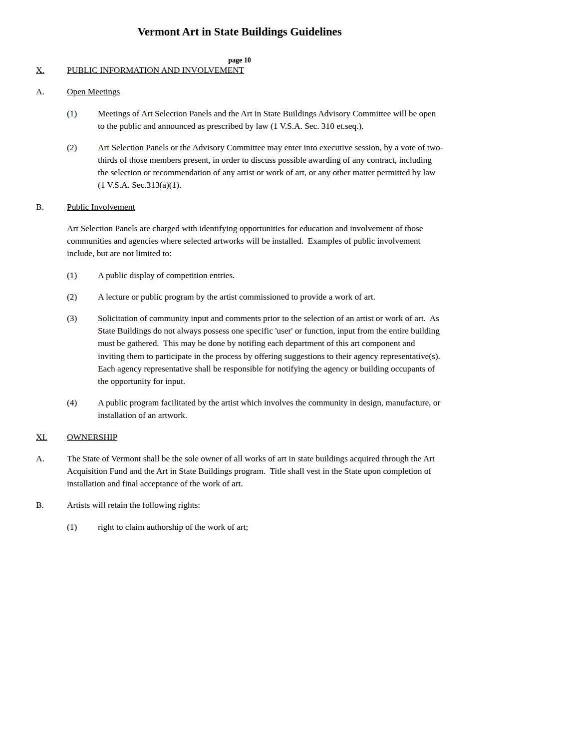Vermont Art in State Buildings Guidelines
page 10
X.
PUBLIC INFORMATION AND INVOLVEMENT
A.
Open Meetings
(1)
Meetings of Art Selection Panels and the Art in State Buildings Advisory Committee will be open to the public and announced as prescribed by law (1 V.S.A. Sec. 310 et.seq.).
(2)
Art Selection Panels or the Advisory Committee may enter into executive session, by a vote of two-thirds of those members present, in order to discuss possible awarding of any contract, including the selection or recommendation of any artist or work of art, or any other matter permitted by law (1 V.S.A. Sec.313(a)(1).
B.
Public Involvement
Art Selection Panels are charged with identifying opportunities for education and involvement of those communities and agencies where selected artworks will be installed. Examples of public involvement include, but are not limited to:
(1)
A public display of competition entries.
(2)
A lecture or public program by the artist commissioned to provide a work of art.
(3)
Solicitation of community input and comments prior to the selection of an artist or work of art. As State Buildings do not always possess one specific 'user' or function, input from the entire building must be gathered. This may be done by notifing each department of this art component and inviting them to participate in the process by offering suggestions to their agency representative(s). Each agency representative shall be responsible for notifying the agency or building occupants of the opportunity for input.
(4)
A public program facilitated by the artist which involves the community in design, manufacture, or installation of an artwork.
XI.
OWNERSHIP
A.
The State of Vermont shall be the sole owner of all works of art in state buildings acquired through the Art Acquisition Fund and the Art in State Buildings program. Title shall vest in the State upon completion of installation and final acceptance of the work of art.
B.
Artists will retain the following rights:
(1)
right to claim authorship of the work of art;